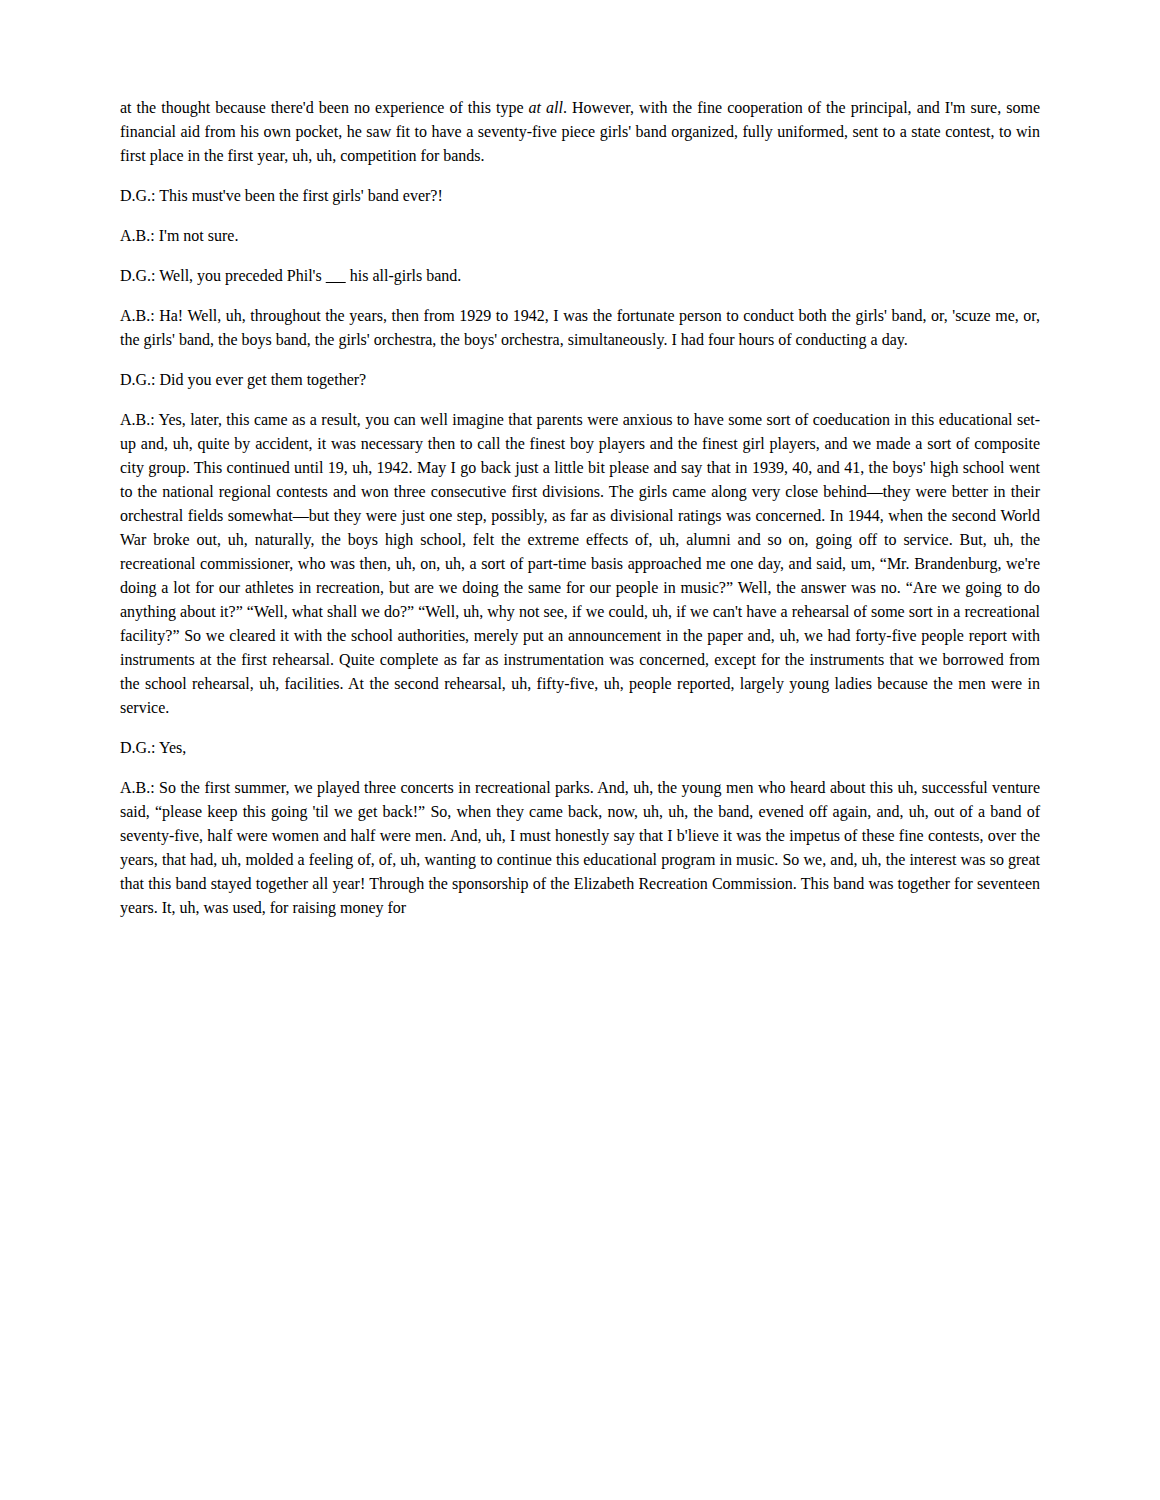at the thought because there'd been no experience of this type at all. However, with the fine cooperation of the principal, and I'm sure, some financial aid from his own pocket, he saw fit to have a seventy-five piece girls' band organized, fully uniformed, sent to a state contest, to win first place in the first year, uh, uh, competition for bands.
D.G.: This must've been the first girls' band ever?!
A.B.: I'm not sure.
D.G.: Well, you preceded Phil's his all-girls band.
A.B.: Ha! Well, uh, throughout the years, then from 1929 to 1942, I was the fortunate person to conduct both the girls' band, or, 'scuze me, or, the girls' band, the boys band, the girls' orchestra, the boys' orchestra, simultaneously. I had four hours of conducting a day.
D.G.: Did you ever get them together?
A.B.: Yes, later, this came as a result, you can well imagine that parents were anxious to have some sort of coeducation in this educational set-up and, uh, quite by accident, it was necessary then to call the finest boy players and the finest girl players, and we made a sort of composite city group. This continued until 19, uh, 1942. May I go back just a little bit please and say that in 1939, 40, and 41, the boys' high school went to the national regional contests and won three consecutive first divisions. The girls came along very close behind—they were better in their orchestral fields somewhat—but they were just one step, possibly, as far as divisional ratings was concerned. In 1944, when the second World War broke out, uh, naturally, the boys high school, felt the extreme effects of, uh, alumni and so on, going off to service. But, uh, the recreational commissioner, who was then, uh, on, uh, a sort of part-time basis approached me one day, and said, um, “Mr. Brandenburg, we're doing a lot for our athletes in recreation, but are we doing the same for our people in music?” Well, the answer was no. “Are we going to do anything about it?” “Well, what shall we do?” “Well, uh, why not see, if we could, uh, if we can't have a rehearsal of some sort in a recreational facility?” So we cleared it with the school authorities, merely put an announcement in the paper and, uh, we had forty-five people report with instruments at the first rehearsal. Quite complete as far as instrumentation was concerned, except for the instruments that we borrowed from the school rehearsal, uh, facilities. At the second rehearsal, uh, fifty-five, uh, people reported, largely young ladies because the men were in service.
D.G.: Yes,
A.B.: So the first summer, we played three concerts in recreational parks. And, uh, the young men who heard about this uh, successful venture said, “please keep this going 'til we get back!” So, when they came back, now, uh, uh, the band, evened off again, and, uh, out of a band of seventy-five, half were women and half were men. And, uh, I must honestly say that I b'lieve it was the impetus of these fine contests, over the years, that had, uh, molded a feeling of, of, uh, wanting to continue this educational program in music. So we, and, uh, the interest was so great that this band stayed together all year! Through the sponsorship of the Elizabeth Recreation Commission. This band was together for seventeen years. It, uh, was used, for raising money for